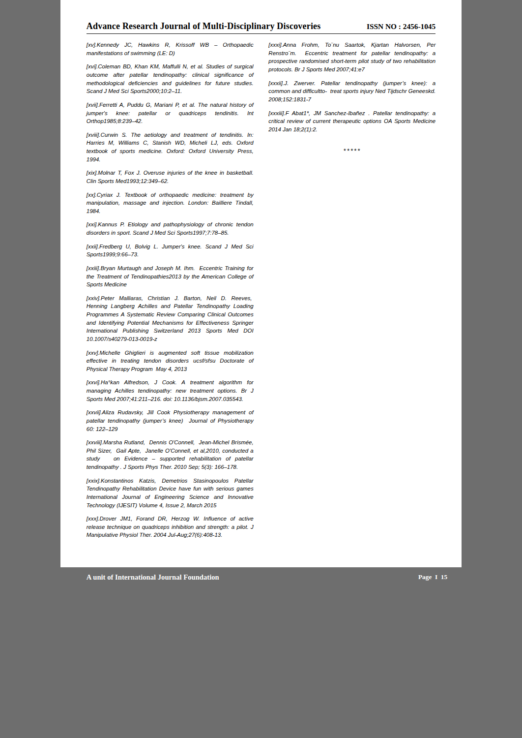Advance Research Journal of Multi-Disciplinary Discoveries
ISSN NO : 2456-1045
[xv].Kennedy JC, Hawkins R, Krissoff WB – Orthopaedic manifestations of swimming (LE: D)
[xvi].Coleman BD, Khan KM, Maffulli N, et al. Studies of surgical outcome after patellar tendinopathy: clinical significance of methodological deficiencies and guidelines for future studies. Scand J Med Sci Sports2000;10:2–11.
[xvii].Ferretti A, Puddu G, Mariani P, et al. The natural history of jumper's knee: patellar or quadriceps tendinitis. Int Orthop1985;8:239–42.
[xviii].Curwin S. The aetiology and treatment of tendinitis. In: Harries M, Williams C, Stanish WD, Micheli LJ, eds. Oxford textbook of sports medicine. Oxford: Oxford University Press, 1994.
[xix].Molnar T, Fox J. Overuse injuries of the knee in basketball. Clin Sports Med1993;12:349–62.
[xx].Cyriax J. Textbook of orthopaedic medicine: treatment by manipulation, massage and injection. London: Bailliere Tindall, 1984.
[xxi].Kannus P. Etiology and pathophysiology of chronic tendon disorders in sport. Scand J Med Sci Sports1997;7:78–85.
[xxii].Fredberg U, Bolvig L. Jumper's knee. Scand J Med Sci Sports1999;9:66–73.
[xxiii].Bryan Murtaugh and Joseph M. Ihm. Eccentric Training for the Treatment of Tendinopathies2013 by the American College of Sports Medicine
[xxiv].Peter Malliaras, Christian J. Barton, Neil D. Reeves, Henning Langberg Achilles and Patellar Tendinopathy Loading Programmes A Systematic Review Comparing Clinical Outcomes and Identifying Potential Mechanisms for Effectiveness Springer International Publishing Switzerland 2013 Sports Med DOI 10.1007/s40279-013-0019-z
[xxv].Michelle Ghiglieri is augmented soft tissue mobilization effective in treating tendon disorders ucsf/sfsu Doctorate of Physical Therapy Program May 4, 2013
[xxvi].Ha°kan Alfredson, J Cook. A treatment algorithm for managing Achilles tendinopathy: new treatment options. Br J Sports Med 2007;41:211–216. doi: 10.1136/bjsm.2007.035543.
[xxvii].Aliza Rudavsky, Jill Cook Physiotherapy management of patellar tendinopathy (jumper’s knee) Journal of Physiotherapy 60: 122–129
[xxviii].Marsha Rutland, Dennis O'Connell, Jean-Michel Brismée, Phil Sizer, Gail Apte, Janelle O'Connell, et al,2010, conducted a study on Evidence – supported rehabilitation of patellar tendinopathy . J Sports Phys Ther. 2010 Sep; 5(3): 166–178.
[xxix].Konstantinos Katzis, Demetrios Stasinopoulos Patellar Tendinopathy Rehabilitation Device have fun with serious games International Journal of Engineering Science and Innovative Technology (IJESIT) Volume 4, Issue 2, March 2015
[xxx].Drover JM1, Forand DR, Herzog W. Influence of active release technique on quadriceps inhibition and strength: a pilot. J Manipulative Physiol Ther. 2004 Jul-Aug;27(6):408-13.
[xxxi].Anna Frohm, To¨nu Saartok, Kjartan Halvorsen, Per Renstro¨m. Eccentric treatment for patellar tendinopathy: a prospective randomised short-term pilot study of two rehabilitation protocols. Br J Sports Med 2007;41:e7
[xxxii].J. Zwerver. Patellar tendinopathy (jumper’s knee): a common and difficultto- treat sports injury Ned Tijdschr Geneeskd. 2008;152:1831-7
[xxxiii].F Abat1*, JM Sanchez-Ibañez . Patellar tendinopathy: a critical review of current therapeutic options OA Sports Medicine 2014 Jan 18;2(1):2.
*****
A unit of International Journal Foundation
Page I 15